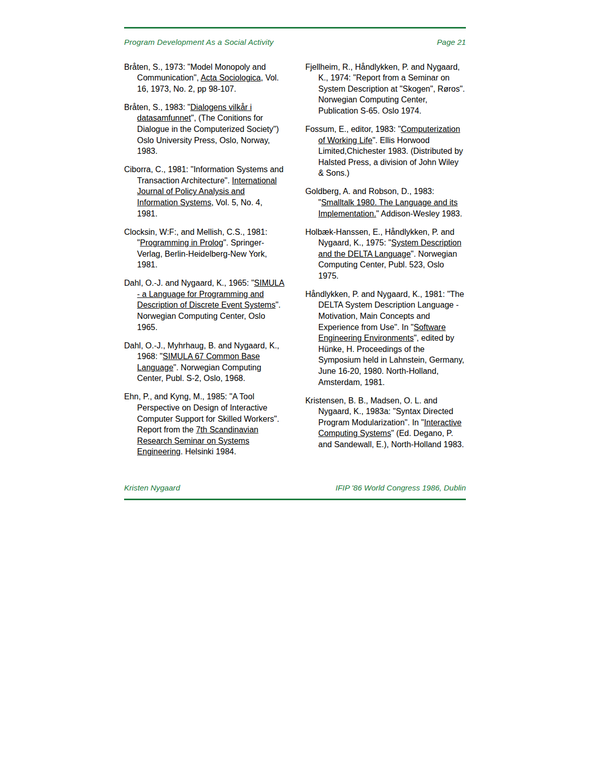Program Development As a Social Activity Page 21
Bråten, S., 1973: "Model Monopoly and Communication", Acta Sociologica, Vol. 16, 1973, No. 2, pp 98-107.
Bråten, S., 1983: "Dialogens vilkår i datasamfunnet", (The Conitions for Dialogue in the Computerized Society") Oslo University Press, Oslo, Norway, 1983.
Ciborra, C., 1981: "Information Systems and Transaction Architecture". International Journal of Policy Analysis and Information Systems, Vol. 5, No. 4, 1981.
Clocksin, W:F:, and Mellish, C.S., 1981: "Programming in Prolog". Springer-Verlag, Berlin-Heidelberg-New York, 1981.
Dahl, O.-J. and Nygaard, K., 1965: "SIMULA - a Language for Programming and Description of Discrete Event Systems". Norwegian Computing Center, Oslo 1965.
Dahl, O.-J., Myhrhaug, B. and Nygaard, K., 1968: "SIMULA 67 Common Base Language". Norwegian Computing Center, Publ. S-2, Oslo, 1968.
Ehn, P., and Kyng, M., 1985: "A Tool Perspective on Design of Interactive Computer Support for Skilled Workers". Report from the 7th Scandinavian Research Seminar on Systems Engineering. Helsinki 1984.
Fjellheim, R., Håndlykken, P. and Nygaard, K., 1974: "Report from a Seminar on System Description at "Skogen", Røros". Norwegian Computing Center, Publication S-65. Oslo 1974.
Fossum, E., editor, 1983: "Computerization of Working Life". Ellis Horwood Limited,Chichester 1983. (Distributed by Halsted Press, a division of John Wiley & Sons.)
Goldberg, A. and Robson, D., 1983: "Smalltalk 1980. The Language and its Implementation." Addison-Wesley 1983.
Holbæk-Hanssen, E., Håndlykken, P. and Nygaard, K., 1975: "System Description and the DELTA Language". Norwegian Computing Center, Publ. 523, Oslo 1975.
Håndlykken, P. and Nygaard, K., 1981: "The DELTA System Description Language - Motivation, Main Concepts and Experience from Use". In "Software Engineering Environments", edited by Hünke, H. Proceedings of the Symposium held in Lahnstein, Germany, June 16-20, 1980. North-Holland, Amsterdam, 1981.
Kristensen, B. B., Madsen, O. L. and Nygaard, K., 1983a: "Syntax Directed Program Modularization". In "Interactive Computing Systems" (Ed. Degano, P. and Sandewall, E.), North-Holland 1983.
Kristen Nygaard IFIP '86 World Congress 1986, Dublin